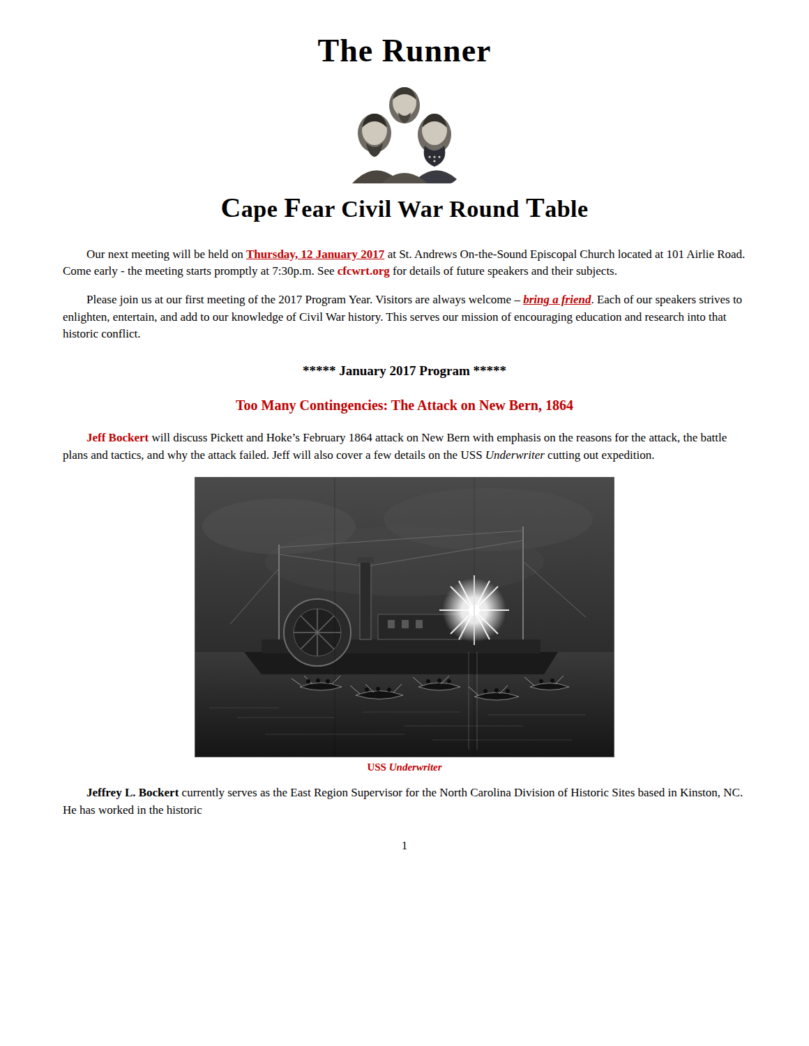The Runner
Cape Fear Civil War Round Table
Our next meeting will be held on Thursday, 12 January 2017 at St. Andrews On-the-Sound Episcopal Church located at 101 Airlie Road. Come early - the meeting starts promptly at 7:30p.m. See cfcwrt.org for details of future speakers and their subjects.
Please join us at our first meeting of the 2017 Program Year. Visitors are always welcome – bring a friend. Each of our speakers strives to enlighten, entertain, and add to our knowledge of Civil War history. This serves our mission of encouraging education and research into that historic conflict.
***** January 2017 Program *****
Too Many Contingencies: The Attack on New Bern, 1864
Jeff Bockert will discuss Pickett and Hoke’s February 1864 attack on New Bern with emphasis on the reasons for the attack, the battle plans and tactics, and why the attack failed. Jeff will also cover a few details on the USS Underwriter cutting out expedition.
USS Underwriter
Jeffrey L. Bockert currently serves as the East Region Supervisor for the North Carolina Division of Historic Sites based in Kinston, NC. He has worked in the historic
1